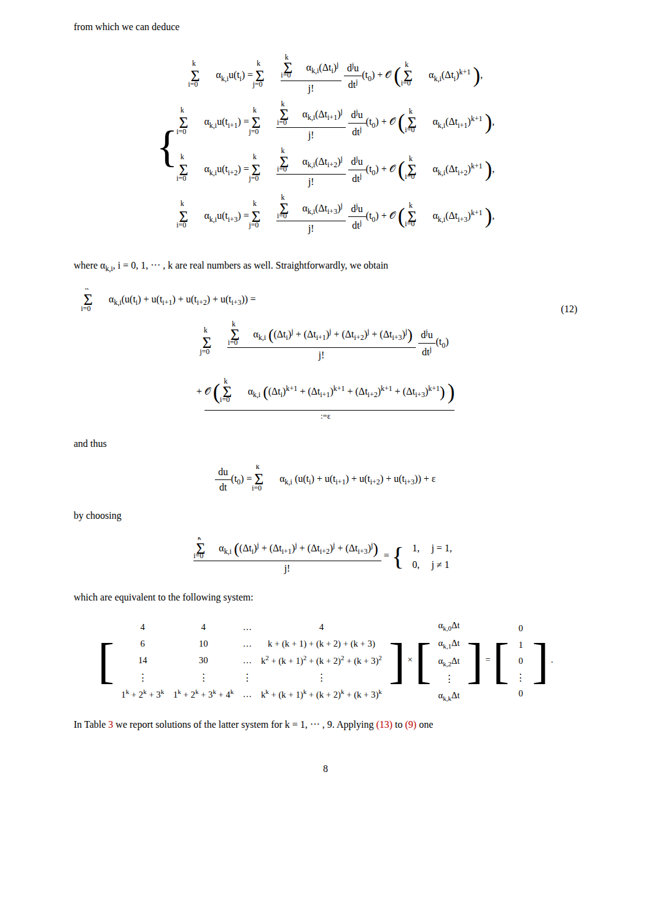from which we can deduce
| { | Σ i=0 k α k,i u(t i ) = Σ j=0 k Σ i=0 k α k,i (Δt i ) j j! d j u dt j (t 0 ) + 𝒪 ( Σ i=0 k α k,i (Δt i ) k+1 ) , Σ i=0 k α k,i u(t i+1 ) = Σ j=0 k Σ i=0 k α k,i (Δt i+1 ) j j! d j u dt j (t 0 ) + 𝒪 ( Σ i=0 k α k,i (Δt i+1 ) k+1 ) , Σ i=0 k α k,i u(t i+2 ) = Σ j=0 k Σ i=0 k α k,i (Δt i+2 ) j j! d j u dt j (t 0 ) + 𝒪 ( Σ i=0 k α k,i (Δt i+2 ) k+1 ) , Σ i=0 k α k,i u(t i+3 ) = Σ j=0 k Σ i=0 k α k,i (Δt i+3 ) j j! d j u dt j (t 0 ) + 𝒪 ( Σ i=0 k α k,i (Δt i+3 ) k+1 ) , |
where αk,i, i = 0, 1, ··· , k are real numbers as well. Straightforwardly, we obtain
Σi=0k αk,i(u(ti) + u(ti+1) + u(ti+2) + u(ti+3)) =
Σj=0k Σi=0kαk,i ((Δti)j + (Δti+1)j + (Δti+2)j + (Δti+3)j) j! dju dtj(t0) (12)
+ 𝒪 ( Σi=0k αk,i ((Δti)k+1 + (Δti+1)k+1 + (Δti+2)k+1 + (Δti+3)k+1) ) :=ε
and thus
du dt(t0) = Σi=0k αk,i (u(ti) + u(ti+1) + u(ti+2) + u(ti+3)) + ε (13)
by choosing
Σi=0kαk,i ((Δti)j + (Δti+1)j + (Δti+2)j + (Δti+3)j) j! = {
| 1, | j = 1, |
| 0, | j ≠ 1 |
which are equivalent to the following system:
[
| 4 | 4 | … | 4 |
| 6 | 10 | … | k + (k + 1) + (k + 2) + (k + 3) |
| 14 | 30 | … | k 2 + (k + 1) 2 + (k + 2) 2 + (k + 3) 2 |
| ⋮ | ⋮ | ⋮ | ⋮ |
| 1 k + 2 k + 3 k | 1 k + 2 k + 3 k + 4 k | … | k k + (k + 1) k + (k + 2) k + (k + 3) k |
] × [
| α k,0 Δt |
| α k,1 Δt |
| α k,2 Δt |
| ⋮ |
| α k,k Δt |
] = [
| 0 |
| 1 |
| 0 |
| ⋮ |
| 0 |
] .
In Table 3 we report solutions of the latter system for k = 1, ··· , 9. Applying (13) to (9) one
8